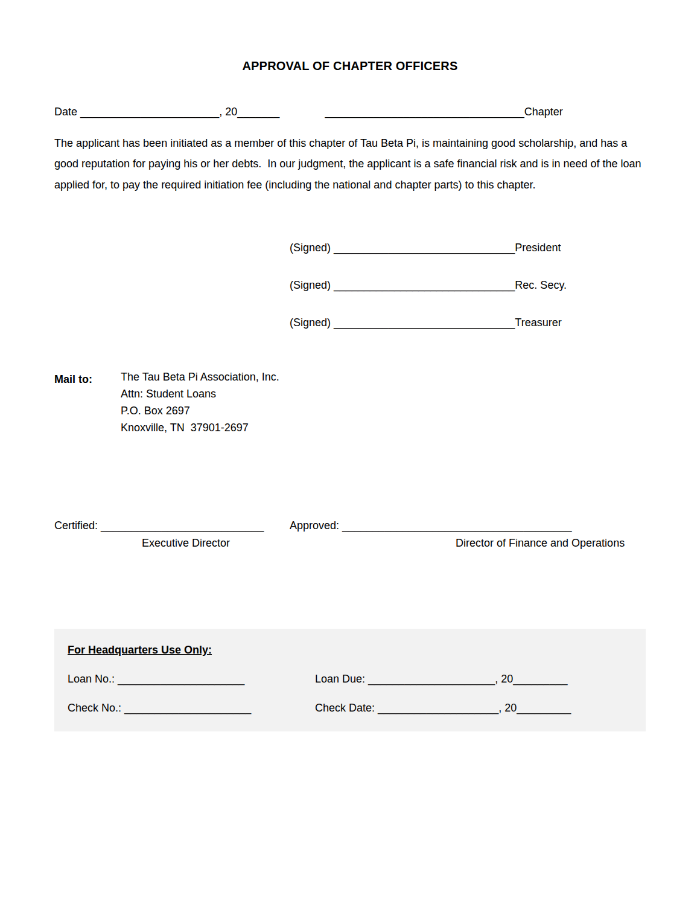APPROVAL OF CHAPTER OFFICERS
Date _______________________, 20_______ _________________________________Chapter
The applicant has been initiated as a member of this chapter of Tau Beta Pi, is maintaining good scholarship, and has a good reputation for paying his or her debts. In our judgment, the applicant is a safe financial risk and is in need of the loan applied for, to pay the required initiation fee (including the national and chapter parts) to this chapter.
(Signed) ______________________________President
(Signed) ______________________________Rec. Secy.
(Signed) ______________________________Treasurer
Mail to:
The Tau Beta Pi Association, Inc.
Attn: Student Loans
P.O. Box 2697
Knoxville, TN 37901-2697
Certified: ___________________________
Approved: ______________________________________
Executive Director
Director of Finance and Operations
For Headquarters Use Only:
Loan No.: _____________________
Loan Due: _____________________, 20_________
Check No.: _____________________
Check Date: ____________________, 20_________